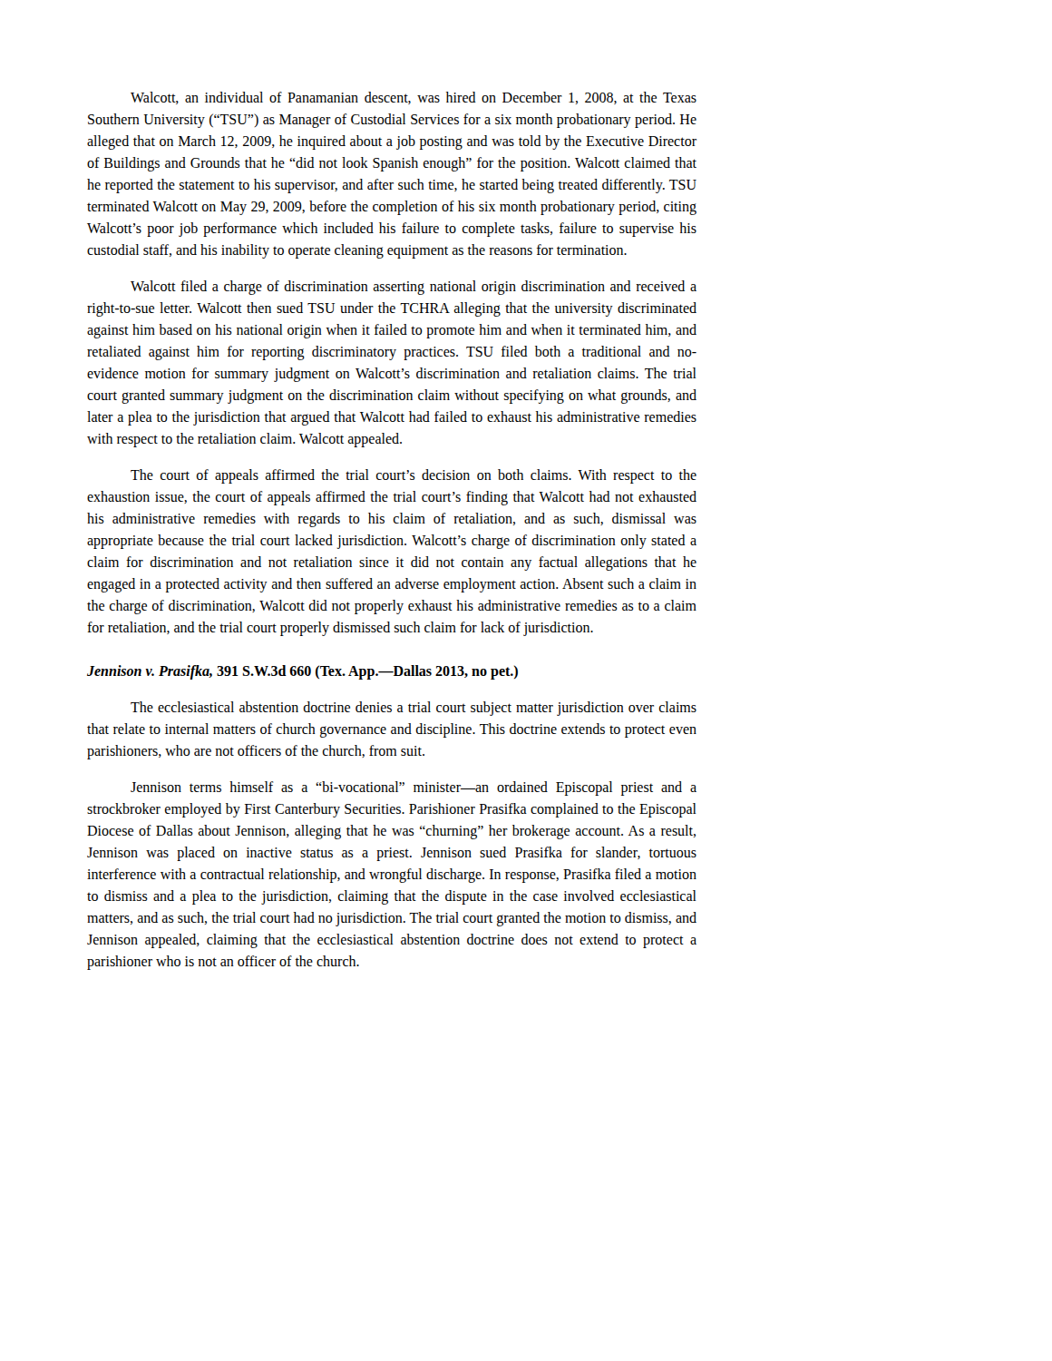Walcott, an individual of Panamanian descent, was hired on December 1, 2008, at the Texas Southern University (“TSU”) as Manager of Custodial Services for a six month probationary period. He alleged that on March 12, 2009, he inquired about a job posting and was told by the Executive Director of Buildings and Grounds that he “did not look Spanish enough” for the position. Walcott claimed that he reported the statement to his supervisor, and after such time, he started being treated differently. TSU terminated Walcott on May 29, 2009, before the completion of his six month probationary period, citing Walcott’s poor job performance which included his failure to complete tasks, failure to supervise his custodial staff, and his inability to operate cleaning equipment as the reasons for termination.
Walcott filed a charge of discrimination asserting national origin discrimination and received a right-to-sue letter. Walcott then sued TSU under the TCHRA alleging that the university discriminated against him based on his national origin when it failed to promote him and when it terminated him, and retaliated against him for reporting discriminatory practices. TSU filed both a traditional and no-evidence motion for summary judgment on Walcott’s discrimination and retaliation claims. The trial court granted summary judgment on the discrimination claim without specifying on what grounds, and later a plea to the jurisdiction that argued that Walcott had failed to exhaust his administrative remedies with respect to the retaliation claim. Walcott appealed.
The court of appeals affirmed the trial court’s decision on both claims. With respect to the exhaustion issue, the court of appeals affirmed the trial court’s finding that Walcott had not exhausted his administrative remedies with regards to his claim of retaliation, and as such, dismissal was appropriate because the trial court lacked jurisdiction. Walcott’s charge of discrimination only stated a claim for discrimination and not retaliation since it did not contain any factual allegations that he engaged in a protected activity and then suffered an adverse employment action. Absent such a claim in the charge of discrimination, Walcott did not properly exhaust his administrative remedies as to a claim for retaliation, and the trial court properly dismissed such claim for lack of jurisdiction.
Jennison v. Prasifka, 391 S.W.3d 660 (Tex. App.—Dallas 2013, no pet.)
The ecclesiastical abstention doctrine denies a trial court subject matter jurisdiction over claims that relate to internal matters of church governance and discipline. This doctrine extends to protect even parishioners, who are not officers of the church, from suit.
Jennison terms himself as a “bi-vocational” minister—an ordained Episcopal priest and a strockbroker employed by First Canterbury Securities. Parishioner Prasifka complained to the Episcopal Diocese of Dallas about Jennison, alleging that he was “churning” her brokerage account. As a result, Jennison was placed on inactive status as a priest. Jennison sued Prasifka for slander, tortuous interference with a contractual relationship, and wrongful discharge. In response, Prasifka filed a motion to dismiss and a plea to the jurisdiction, claiming that the dispute in the case involved ecclesiastical matters, and as such, the trial court had no jurisdiction. The trial court granted the motion to dismiss, and Jennison appealed, claiming that the ecclesiastical abstention doctrine does not extend to protect a parishioner who is not an officer of the church.